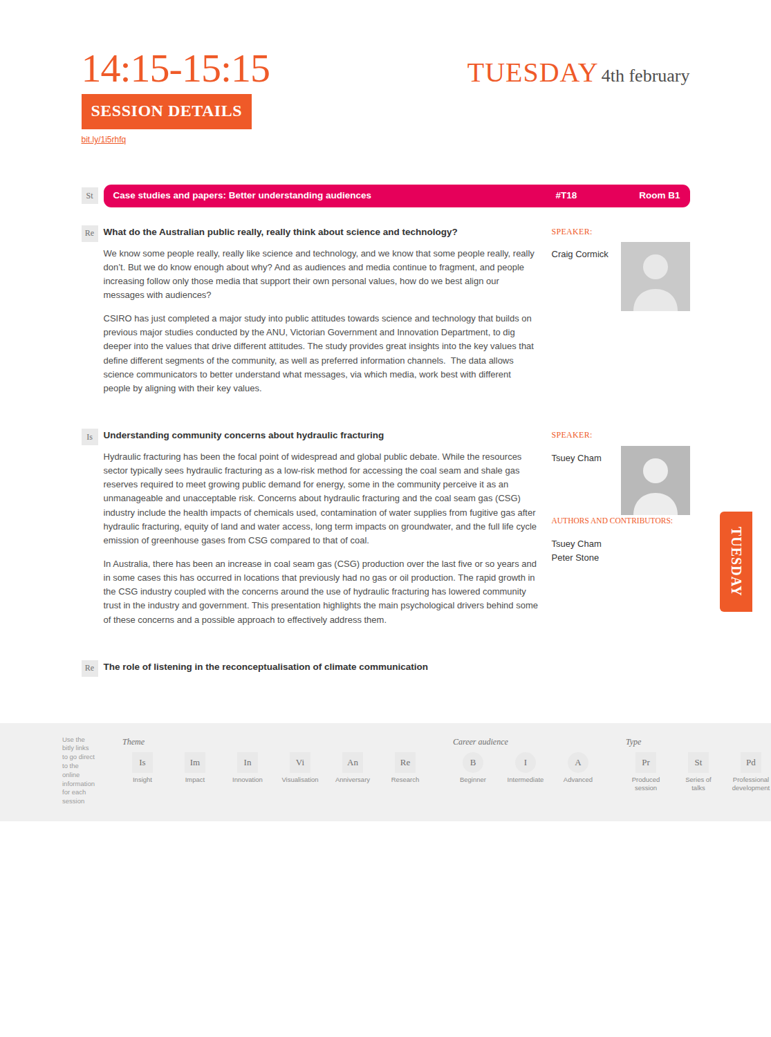14:15-15:15
SESSION DETAILS
bit.ly/1i5rhfq
TUESDAY 4th february
St
Case studies and papers: Better understanding audiences #T18 Room B1
Re
What do the Australian public really, really think about science and technology?
We know some people really, really like science and technology, and we know that some people really, really don’t. But we do know enough about why? And as audiences and media continue to fragment, and people increasing follow only those media that support their own personal values, how do we best align our messages with audiences?
CSIRO has just completed a major study into public attitudes towards science and technology that builds on previous major studies conducted by the ANU, Victorian Government and Innovation Department, to dig deeper into the values that drive different attitudes. The study provides great insights into the key values that define different segments of the community, as well as preferred information channels. The data allows science communicators to better understand what messages, via which media, work best with different people by aligning with their key values.
SPEAKER:
Craig Cormick
Is
Understanding community concerns about hydraulic fracturing
Hydraulic fracturing has been the focal point of widespread and global public debate. While the resources sector typically sees hydraulic fracturing as a low-risk method for accessing the coal seam and shale gas reserves required to meet growing public demand for energy, some in the community perceive it as an unmanageable and unacceptable risk. Concerns about hydraulic fracturing and the coal seam gas (CSG) industry include the health impacts of chemicals used, contamination of water supplies from fugitive gas after hydraulic fracturing, equity of land and water access, long term impacts on groundwater, and the full life cycle emission of greenhouse gases from CSG compared to that of coal.
In Australia, there has been an increase in coal seam gas (CSG) production over the last five or so years and in some cases this has occurred in locations that previously had no gas or oil production. The rapid growth in the CSG industry coupled with the concerns around the use of hydraulic fracturing has lowered community trust in the industry and government. This presentation highlights the main psychological drivers behind some of these concerns and a possible approach to effectively address them.
SPEAKER:
Tsuey Cham
AUTHORS AND CONTRIBUTORS:
Tsuey Cham
Peter Stone
Re
The role of listening in the reconceptualisation of climate communication
TUESDAY
Use the bitly links to go direct to the online information for each session
Theme
Is
Insight
Im
Impact
In
Innovation
Vi
Visualisation
An
Anniversary
Re
Research
Career audience
B
Beginner
I
Intermediate
A
Advanced
Type
Pr
Produced session
St
Series of talks
Pd
Professional development